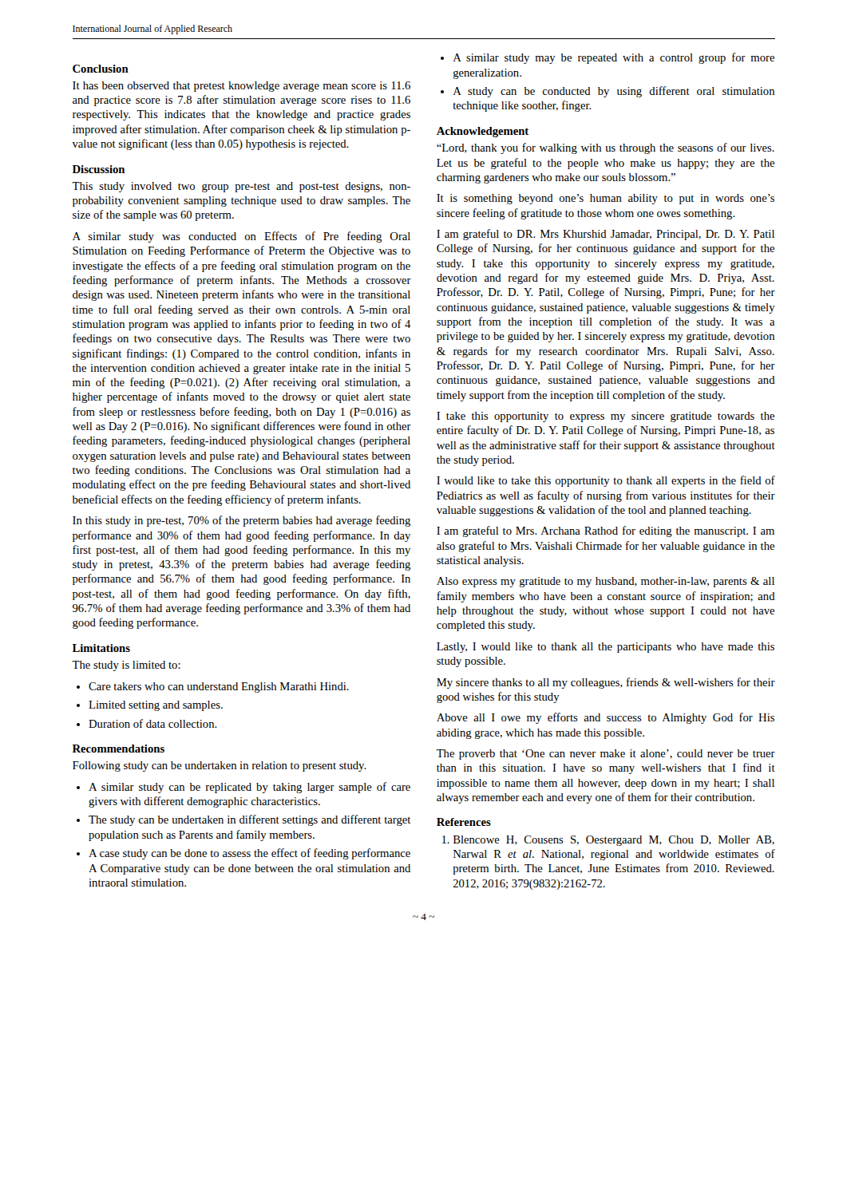International Journal of Applied Research
Conclusion
It has been observed that pretest knowledge average mean score is 11.6 and practice score is 7.8 after stimulation average score rises to 11.6 respectively. This indicates that the knowledge and practice grades improved after stimulation. After comparison cheek & lip stimulation p-value not significant (less than 0.05) hypothesis is rejected.
Discussion
This study involved two group pre-test and post-test designs, non-probability convenient sampling technique used to draw samples. The size of the sample was 60 preterm.
A similar study was conducted on Effects of Pre feeding Oral Stimulation on Feeding Performance of Preterm the Objective was to investigate the effects of a pre feeding oral stimulation program on the feeding performance of preterm infants. The Methods a crossover design was used. Nineteen preterm infants who were in the transitional time to full oral feeding served as their own controls. A 5-min oral stimulation program was applied to infants prior to feeding in two of 4 feedings on two consecutive days. The Results was There were two significant findings: (1) Compared to the control condition, infants in the intervention condition achieved a greater intake rate in the initial 5 min of the feeding (P=0.021). (2) After receiving oral stimulation, a higher percentage of infants moved to the drowsy or quiet alert state from sleep or restlessness before feeding, both on Day 1 (P=0.016) as well as Day 2 (P=0.016). No significant differences were found in other feeding parameters, feeding-induced physiological changes (peripheral oxygen saturation levels and pulse rate) and Behavioural states between two feeding conditions. The Conclusions was Oral stimulation had a modulating effect on the pre feeding Behavioural states and short-lived beneficial effects on the feeding efficiency of preterm infants.
In this study in pre-test, 70% of the preterm babies had average feeding performance and 30% of them had good feeding performance. In day first post-test, all of them had good feeding performance. In this my study in pretest, 43.3% of the preterm babies had average feeding performance and 56.7% of them had good feeding performance. In post-test, all of them had good feeding performance. On day fifth, 96.7% of them had average feeding performance and 3.3% of them had good feeding performance.
Limitations
The study is limited to:
Care takers who can understand English Marathi Hindi.
Limited setting and samples.
Duration of data collection.
Recommendations
Following study can be undertaken in relation to present study.
A similar study can be replicated by taking larger sample of care givers with different demographic characteristics.
The study can be undertaken in different settings and different target population such as Parents and family members.
A case study can be done to assess the effect of feeding performance A Comparative study can be done between the oral stimulation and intraoral stimulation.
A similar study may be repeated with a control group for more generalization.
A study can be conducted by using different oral stimulation technique like soother, finger.
Acknowledgement
“Lord, thank you for walking with us through the seasons of our lives. Let us be grateful to the people who make us happy; they are the charming gardeners who make our souls blossom.”
It is something beyond one’s human ability to put in words one’s sincere feeling of gratitude to those whom one owes something.
I am grateful to DR. Mrs Khurshid Jamadar, Principal, Dr. D. Y. Patil College of Nursing, for her continuous guidance and support for the study. I take this opportunity to sincerely express my gratitude, devotion and regard for my esteemed guide Mrs. D. Priya, Asst. Professor, Dr. D. Y. Patil, College of Nursing, Pimpri, Pune; for her continuous guidance, sustained patience, valuable suggestions & timely support from the inception till completion of the study. It was a privilege to be guided by her. I sincerely express my gratitude, devotion & regards for my research coordinator Mrs. Rupali Salvi, Asso. Professor, Dr. D. Y. Patil College of Nursing, Pimpri, Pune, for her continuous guidance, sustained patience, valuable suggestions and timely support from the inception till completion of the study.
I take this opportunity to express my sincere gratitude towards the entire faculty of Dr. D. Y. Patil College of Nursing, Pimpri Pune-18, as well as the administrative staff for their support & assistance throughout the study period.
I would like to take this opportunity to thank all experts in the field of Pediatrics as well as faculty of nursing from various institutes for their valuable suggestions & validation of the tool and planned teaching.
I am grateful to Mrs. Archana Rathod for editing the manuscript. I am also grateful to Mrs. Vaishali Chirmade for her valuable guidance in the statistical analysis.
Also express my gratitude to my husband, mother-in-law, parents & all family members who have been a constant source of inspiration; and help throughout the study, without whose support I could not have completed this study.
Lastly, I would like to thank all the participants who have made this study possible.
My sincere thanks to all my colleagues, friends & well-wishers for their good wishes for this study
Above all I owe my efforts and success to Almighty God for His abiding grace, which has made this possible.
The proverb that ‘One can never make it alone’, could never be truer than in this situation. I have so many well-wishers that I find it impossible to name them all however, deep down in my heart; I shall always remember each and every one of them for their contribution.
References
Blencowe H, Cousens S, Oestergaard M, Chou D, Moller AB, Narwal R et al. National, regional and worldwide estimates of preterm birth. The Lancet, June Estimates from 2010. Reviewed. 2012, 2016; 379(9832):2162-72.
~ 4 ~